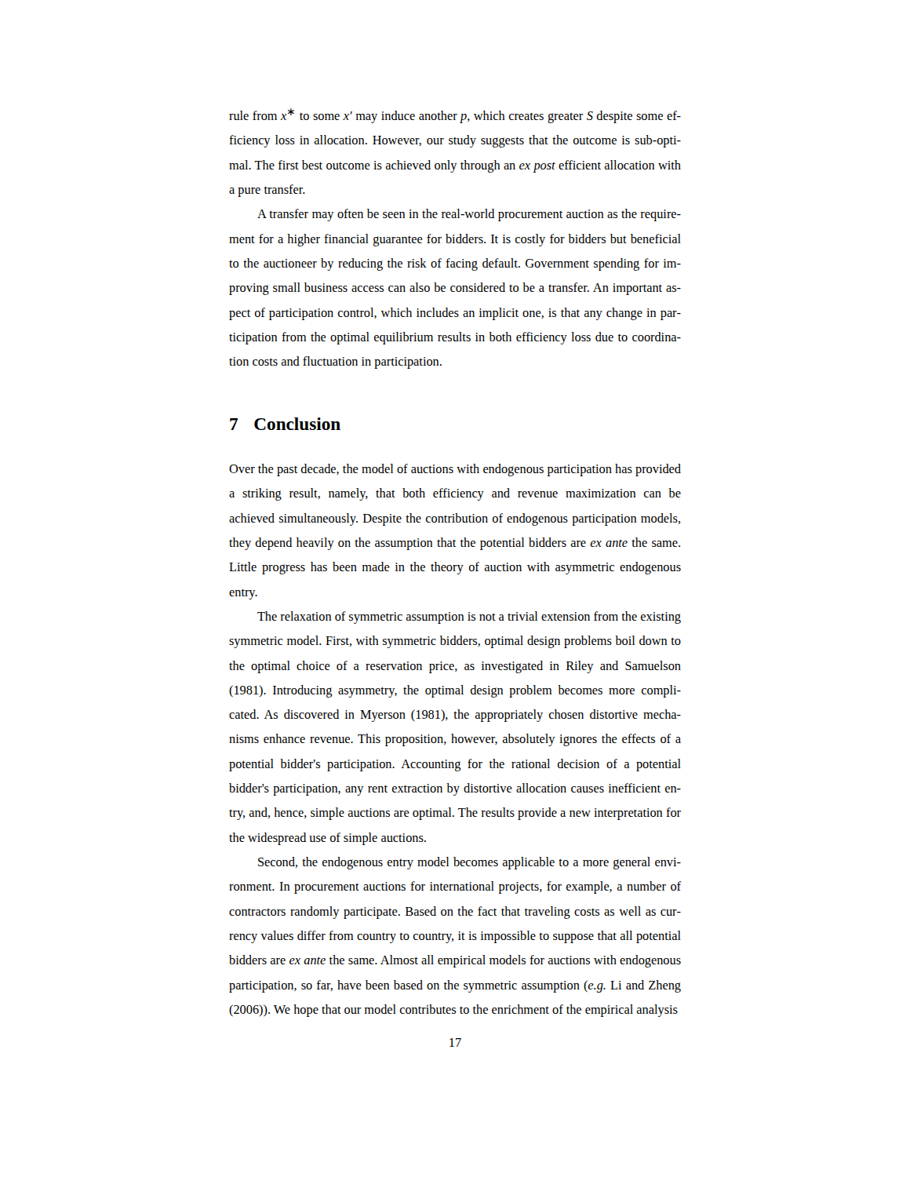rule from x∗ to some x′ may induce another p, which creates greater S despite some efficiency loss in allocation. However, our study suggests that the outcome is sub-optimal. The first best outcome is achieved only through an ex post efficient allocation with a pure transfer.
A transfer may often be seen in the real-world procurement auction as the requirement for a higher financial guarantee for bidders. It is costly for bidders but beneficial to the auctioneer by reducing the risk of facing default. Government spending for improving small business access can also be considered to be a transfer. An important aspect of participation control, which includes an implicit one, is that any change in participation from the optimal equilibrium results in both efficiency loss due to coordination costs and fluctuation in participation.
7 Conclusion
Over the past decade, the model of auctions with endogenous participation has provided a striking result, namely, that both efficiency and revenue maximization can be achieved simultaneously. Despite the contribution of endogenous participation models, they depend heavily on the assumption that the potential bidders are ex ante the same. Little progress has been made in the theory of auction with asymmetric endogenous entry.
The relaxation of symmetric assumption is not a trivial extension from the existing symmetric model. First, with symmetric bidders, optimal design problems boil down to the optimal choice of a reservation price, as investigated in Riley and Samuelson (1981). Introducing asymmetry, the optimal design problem becomes more complicated. As discovered in Myerson (1981), the appropriately chosen distortive mechanisms enhance revenue. This proposition, however, absolutely ignores the effects of a potential bidder's participation. Accounting for the rational decision of a potential bidder's participation, any rent extraction by distortive allocation causes inefficient entry, and, hence, simple auctions are optimal. The results provide a new interpretation for the widespread use of simple auctions.
Second, the endogenous entry model becomes applicable to a more general environment. In procurement auctions for international projects, for example, a number of contractors randomly participate. Based on the fact that traveling costs as well as currency values differ from country to country, it is impossible to suppose that all potential bidders are ex ante the same. Almost all empirical models for auctions with endogenous participation, so far, have been based on the symmetric assumption (e.g. Li and Zheng (2006)). We hope that our model contributes to the enrichment of the empirical analysis
17